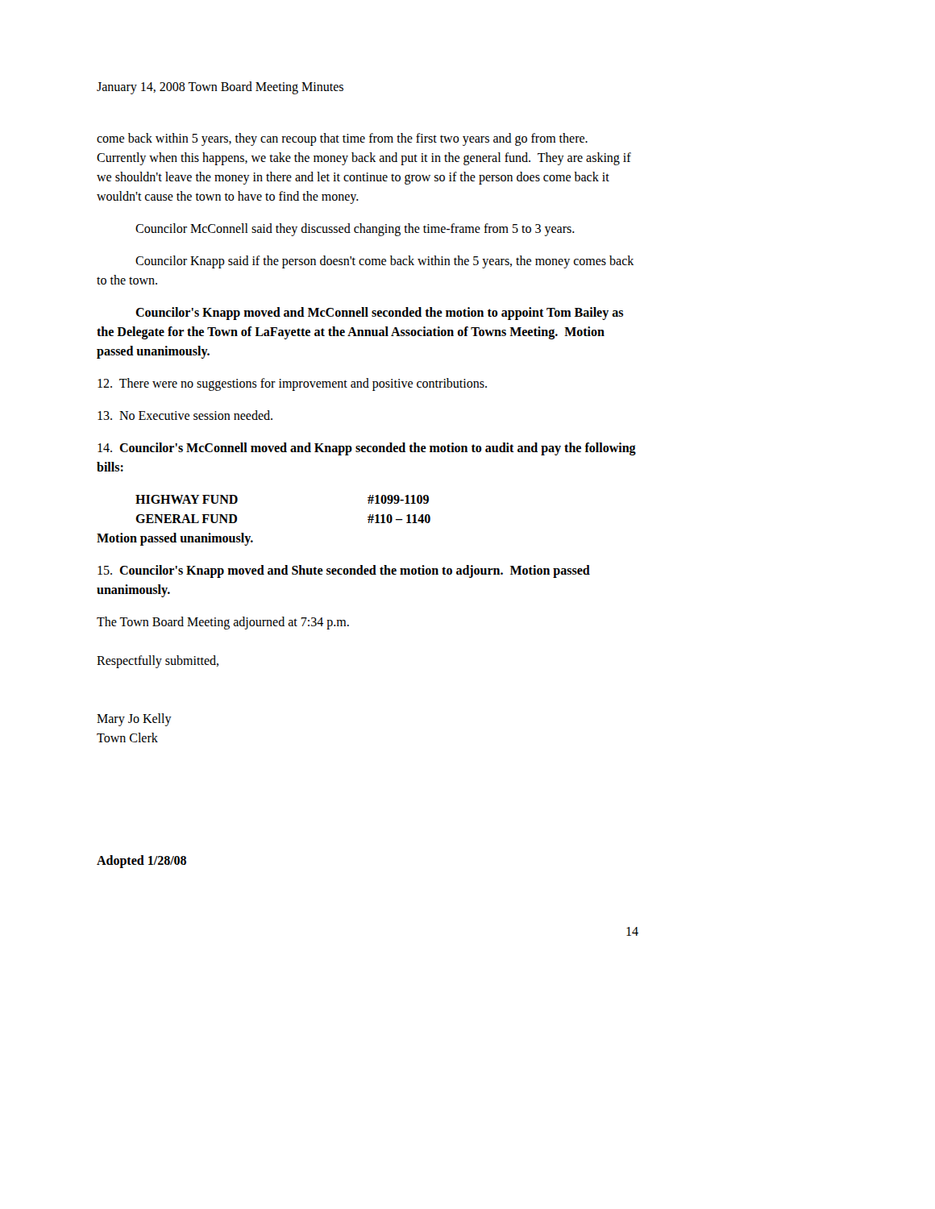January 14, 2008 Town Board Meeting Minutes
come back within 5 years, they can recoup that time from the first two years and go from there. Currently when this happens, we take the money back and put it in the general fund. They are asking if we shouldn't leave the money in there and let it continue to grow so if the person does come back it wouldn't cause the town to have to find the money.
Councilor McConnell said they discussed changing the time-frame from 5 to 3 years.
Councilor Knapp said if the person doesn't come back within the 5 years, the money comes back to the town.
Councilor's Knapp moved and McConnell seconded the motion to appoint Tom Bailey as the Delegate for the Town of LaFayette at the Annual Association of Towns Meeting. Motion passed unanimously.
12. There were no suggestions for improvement and positive contributions.
13. No Executive session needed.
14. Councilor's McConnell moved and Knapp seconded the motion to audit and pay the following bills:
HIGHWAY FUND#1099-1109 GENERAL FUND#110 – 1140
Motion passed unanimously.
15. Councilor's Knapp moved and Shute seconded the motion to adjourn. Motion passed unanimously.
The Town Board Meeting adjourned at 7:34 p.m.
Respectfully submitted,
Mary Jo Kelly
Town Clerk
Adopted 1/28/08
14